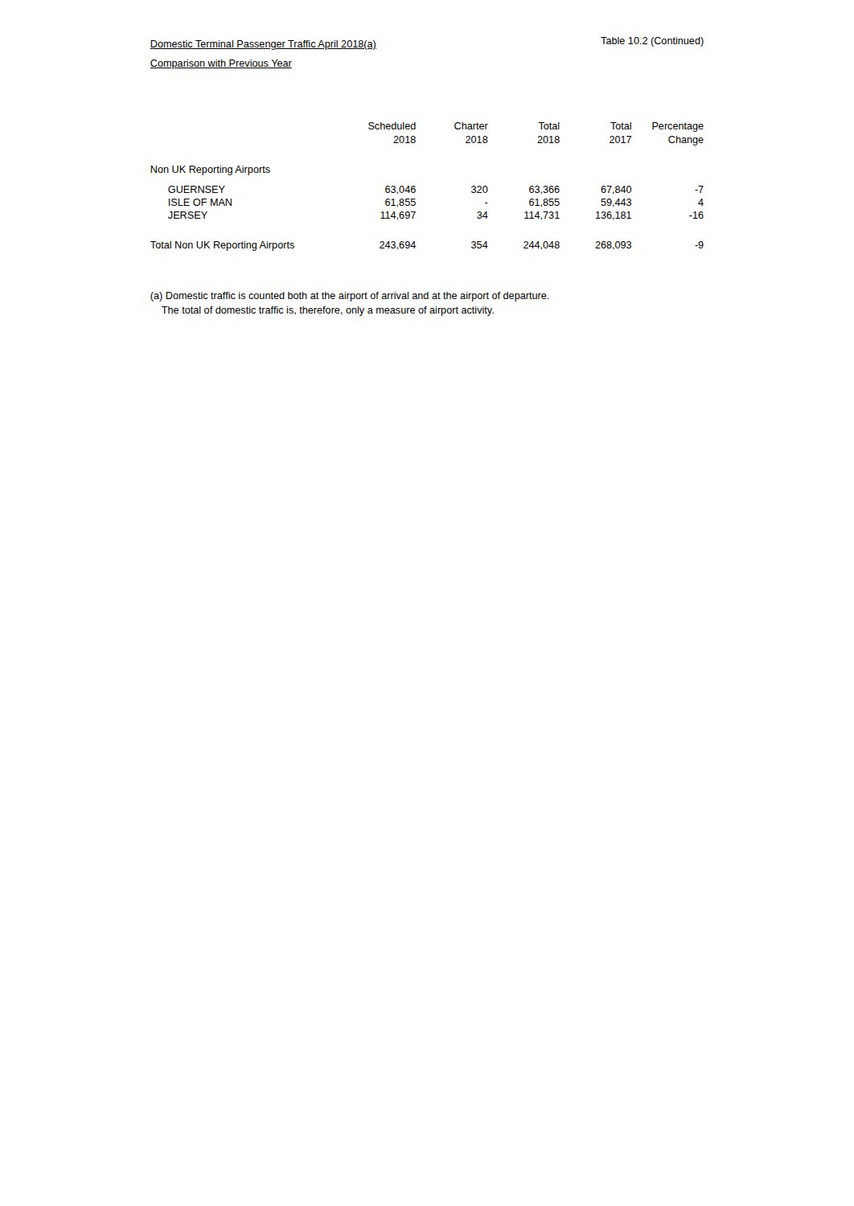Domestic Terminal Passenger Traffic April 2018(a)
Comparison with Previous Year
Table 10.2 (Continued)
| | Scheduled 2018 | Charter 2018 | Total 2018 | Total 2017 | Percentage Change |
| --- | --- | --- | --- | --- | --- |
| Non UK Reporting Airports | | | | | |
| GUERNSEY | 63,046 | 320 | 63,366 | 67,840 | -7 |
| ISLE OF MAN | 61,855 | - | 61,855 | 59,443 | 4 |
| JERSEY | 114,697 | 34 | 114,731 | 136,181 | -16 |
| Total Non UK Reporting Airports | 243,694 | 354 | 244,048 | 268,093 | -9 |
(a) Domestic traffic is counted both at the airport of arrival and at the airport of departure. The total of domestic traffic is, therefore, only a measure of airport activity.